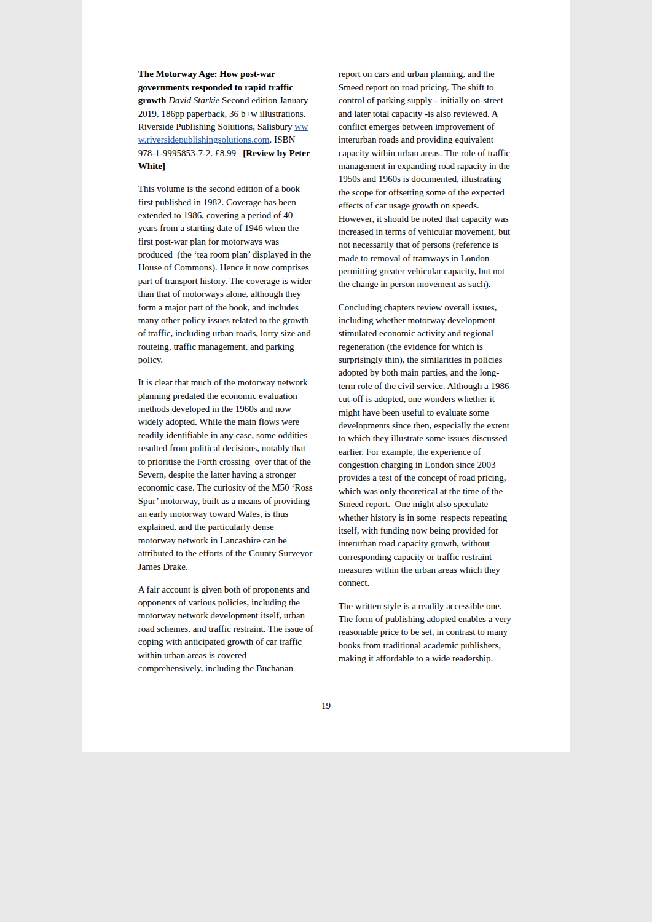The Motorway Age: How post-war governments responded to rapid traffic growth David Starkie Second edition January 2019, 186pp paperback, 36 b+w illustrations. Riverside Publishing Solutions, Salisbury www.riversidepublishingsolutions.com. ISBN 978-1-9995853-7-2. £8.99 [Review by Peter White]
This volume is the second edition of a book first published in 1982. Coverage has been extended to 1986, covering a period of 40 years from a starting date of 1946 when the first post-war plan for motorways was produced (the ‘tea room plan’ displayed in the House of Commons). Hence it now comprises part of transport history. The coverage is wider than that of motorways alone, although they form a major part of the book, and includes many other policy issues related to the growth of traffic, including urban roads, lorry size and routeing, traffic management, and parking policy.
It is clear that much of the motorway network planning predated the economic evaluation methods developed in the 1960s and now widely adopted. While the main flows were readily identifiable in any case, some oddities resulted from political decisions, notably that to prioritise the Forth crossing over that of the Severn, despite the latter having a stronger economic case. The curiosity of the M50 ‘Ross Spur’ motorway, built as a means of providing an early motorway toward Wales, is thus explained, and the particularly dense motorway network in Lancashire can be attributed to the efforts of the County Surveyor James Drake.
A fair account is given both of proponents and opponents of various policies, including the motorway network development itself, urban road schemes, and traffic restraint. The issue of coping with anticipated growth of car traffic within urban areas is covered comprehensively, including the Buchanan report on cars and urban planning, and the Smeed report on road pricing. The shift to control of parking supply - initially on-street and later total capacity -is also reviewed. A conflict emerges between improvement of interurban roads and providing equivalent capacity within urban areas. The role of traffic management in expanding road rapacity in the 1950s and 1960s is documented, illustrating the scope for offsetting some of the expected effects of car usage growth on speeds. However, it should be noted that capacity was increased in terms of vehicular movement, but not necessarily that of persons (reference is made to removal of tramways in London permitting greater vehicular capacity, but not the change in person movement as such).
Concluding chapters review overall issues, including whether motorway development stimulated economic activity and regional regeneration (the evidence for which is surprisingly thin), the similarities in policies adopted by both main parties, and the long-term role of the civil service. Although a 1986 cut-off is adopted, one wonders whether it might have been useful to evaluate some developments since then, especially the extent to which they illustrate some issues discussed earlier. For example, the experience of congestion charging in London since 2003 provides a test of the concept of road pricing, which was only theoretical at the time of the Smeed report. One might also speculate whether history is in some respects repeating itself, with funding now being provided for interurban road capacity growth, without corresponding capacity or traffic restraint measures within the urban areas which they connect.
The written style is a readily accessible one. The form of publishing adopted enables a very reasonable price to be set, in contrast to many books from traditional academic publishers, making it affordable to a wide readership.
19